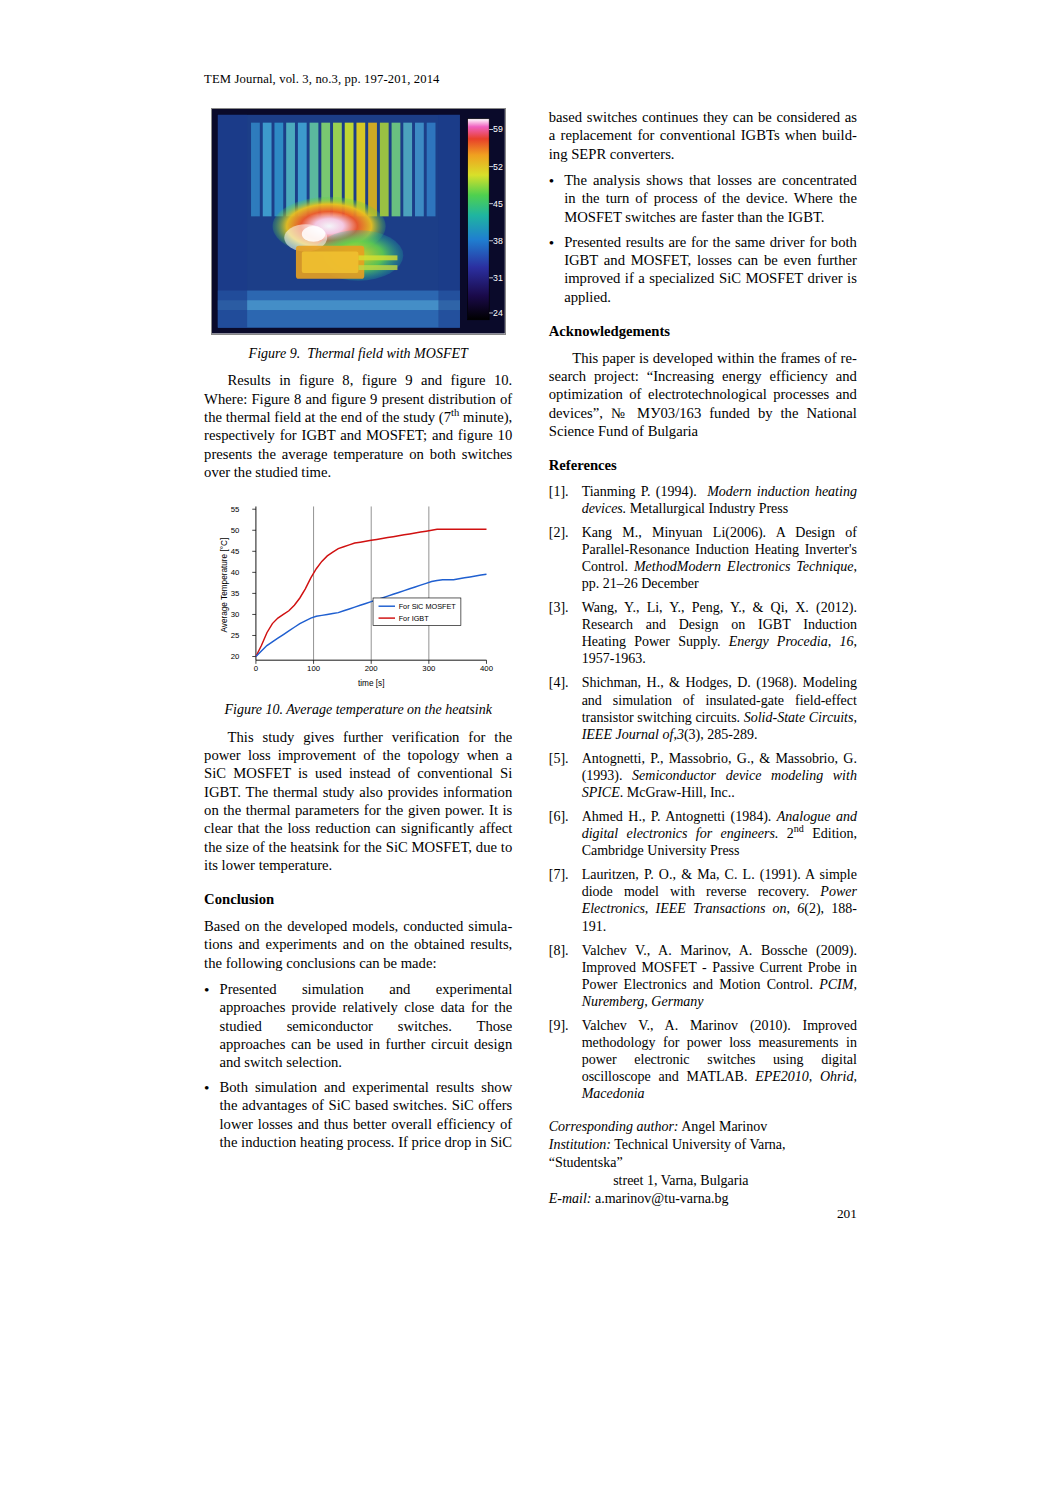TEM Journal, vol. 3, no.3, pp. 197-201, 2014
59 52 45 38 31 24
Figure 9. Thermal field with MOSFET
Results in figure 8, figure 9 and figure 10. Where: Figure 8 and figure 9 present distribution of the thermal field at the end of the study (7th minute), respectively for IGBT and MOSFET; and figure 10 presents the average temperature on both switches over the studied time.
55 50 45 40 35 30 25 20 0 100 200 300 400 Average Temperature [°C] time [s] For SiC MOSFET For IGBT
Figure 10. Average temperature on the heatsink
This study gives further verification for the power loss improvement of the topology when a SiC MOSFET is used instead of conventional Si IGBT. The thermal study also provides information on the thermal parameters for the given power. It is clear that the loss reduction can significantly affect the size of the heatsink for the SiC MOSFET, due to its lower temperature.
Conclusion
Based on the developed models, conducted simulations and experiments and on the obtained results, the following conclusions can be made:
Presented simulation and experimental approaches provide relatively close data for the studied semiconductor switches. Those approaches can be used in further circuit design and switch selection.
Both simulation and experimental results show the advantages of SiC based switches. SiC offers lower losses and thus better overall efficiency of the induction heating process. If price drop in SiC
based switches continues they can be considered as a replacement for conventional IGBTs when building SEPR converters.
The analysis shows that losses are concentrated in the turn of process of the device. Where the MOSFET switches are faster than the IGBT.
Presented results are for the same driver for both IGBT and MOSFET, losses can be even further improved if a specialized SiC MOSFET driver is applied.
Acknowledgements
This paper is developed within the frames of research project: “Increasing energy efficiency and optimization of electrotechnological processes and devices”, № МУ03/163 funded by the National Science Fund of Bulgaria
References
Tianming P. (1994). Modern induction heating devices. Metallurgical Industry Press
Kang M., Minyuan Li(2006). A Design of Parallel-Resonance Induction Heating Inverter's Control. MethodModern Electronics Technique, pp. 21–26 December
Wang, Y., Li, Y., Peng, Y., & Qi, X. (2012). Research and Design on IGBT Induction Heating Power Supply. Energy Procedia, 16, 1957-1963.
Shichman, H., & Hodges, D. (1968). Modeling and simulation of insulated-gate field-effect transistor switching circuits. Solid-State Circuits, IEEE Journal of,3(3), 285-289.
Antognetti, P., Massobrio, G., & Massobrio, G. (1993). Semiconductor device modeling with SPICE. McGraw-Hill, Inc..
Ahmed H., P. Antognetti (1984). Analogue and digital electronics for engineers. 2nd Edition, Cambridge University Press
Lauritzen, P. O., & Ma, C. L. (1991). A simple diode model with reverse recovery. Power Electronics, IEEE Transactions on, 6(2), 188-191.
Valchev V., A. Marinov, A. Bossche (2009). Improved MOSFET - Passive Current Probe in Power Electronics and Motion Control. PCIM, Nuremberg, Germany
Valchev V., A. Marinov (2010). Improved methodology for power loss measurements in power electronic switches using digital oscilloscope and MATLAB. EPE2010, Ohrid, Macedonia
Corresponding author: Angel Marinov
Institution: Technical University of Varna, “Studentska”
street 1, Varna, Bulgaria
E-mail: a.marinov@tu-varna.bg
201